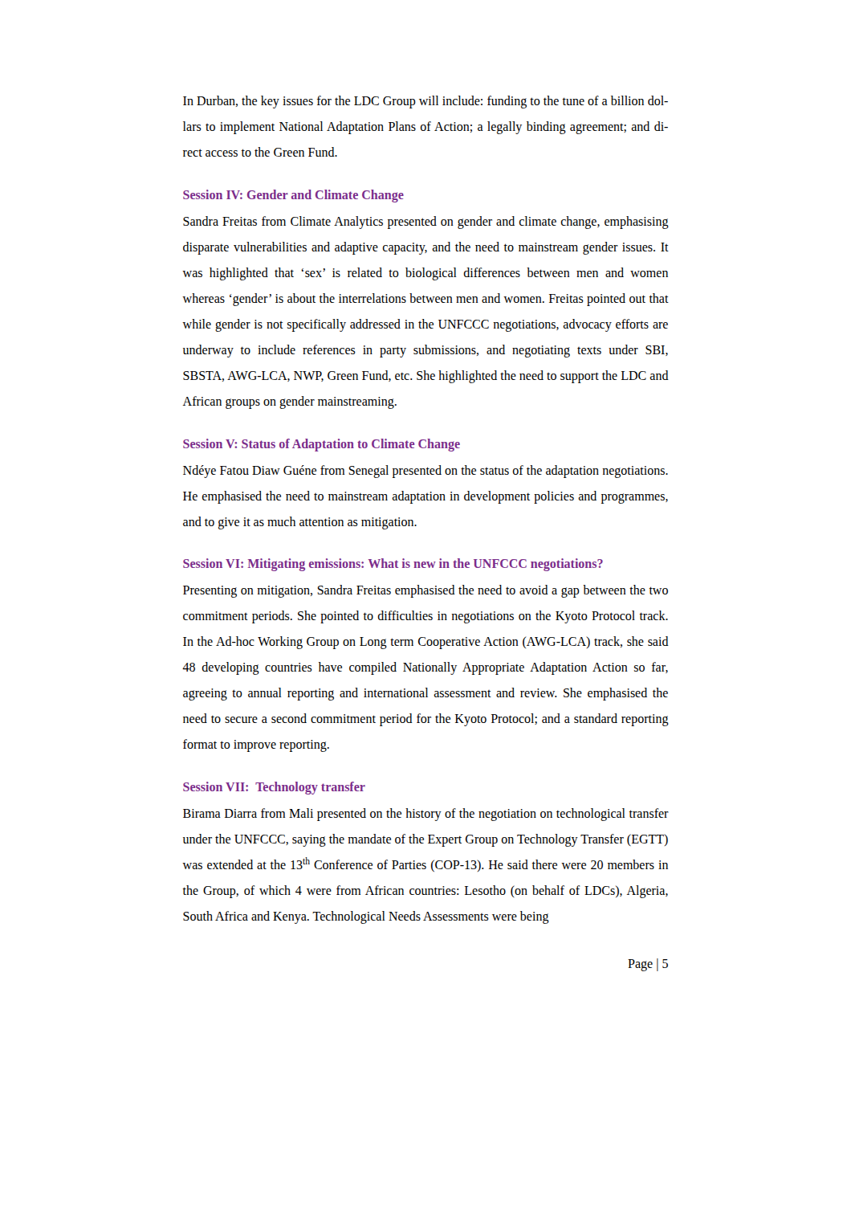In Durban, the key issues for the LDC Group will include: funding to the tune of a billion dollars to implement National Adaptation Plans of Action; a legally binding agreement; and direct access to the Green Fund.
Session IV: Gender and Climate Change
Sandra Freitas from Climate Analytics presented on gender and climate change, emphasising disparate vulnerabilities and adaptive capacity, and the need to mainstream gender issues. It was highlighted that ‘sex’ is related to biological differences between men and women whereas ‘gender’ is about the interrelations between men and women. Freitas pointed out that while gender is not specifically addressed in the UNFCCC negotiations, advocacy efforts are underway to include references in party submissions, and negotiating texts under SBI, SBSTA, AWG-LCA, NWP, Green Fund, etc. She highlighted the need to support the LDC and African groups on gender mainstreaming.
Session V: Status of Adaptation to Climate Change
Ndéye Fatou Diaw Guéne from Senegal presented on the status of the adaptation negotiations. He emphasised the need to mainstream adaptation in development policies and programmes, and to give it as much attention as mitigation.
Session VI: Mitigating emissions: What is new in the UNFCCC negotiations?
Presenting on mitigation, Sandra Freitas emphasised the need to avoid a gap between the two commitment periods. She pointed to difficulties in negotiations on the Kyoto Protocol track. In the Ad-hoc Working Group on Long term Cooperative Action (AWG-LCA) track, she said 48 developing countries have compiled Nationally Appropriate Adaptation Action so far, agreeing to annual reporting and international assessment and review. She emphasised the need to secure a second commitment period for the Kyoto Protocol; and a standard reporting format to improve reporting.
Session VII: Technology transfer
Birama Diarra from Mali presented on the history of the negotiation on technological transfer under the UNFCCC, saying the mandate of the Expert Group on Technology Transfer (EGTT) was extended at the 13th Conference of Parties (COP-13). He said there were 20 members in the Group, of which 4 were from African countries: Lesotho (on behalf of LDCs), Algeria, South Africa and Kenya. Technological Needs Assessments were being
Page | 5